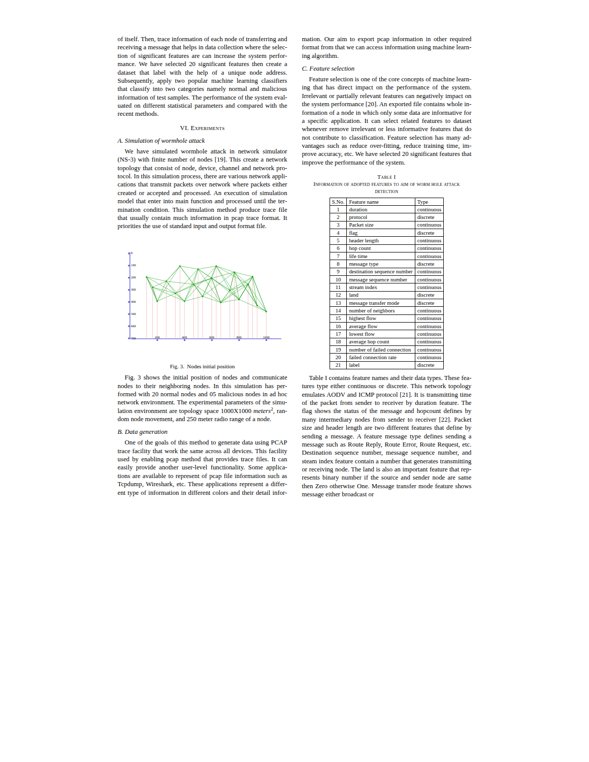of itself. Then, trace information of each node of transferring and receiving a message that helps in data collection where the selection of significant features are can increase the system performance. We have selected 20 significant features then create a dataset that label with the help of a unique node address. Subsequently, apply two popular machine learning classifiers that classify into two categories namely normal and malicious information of test samples. The performance of the system evaluated on different statistical parameters and compared with the recent methods.
VI. Experiments
A. Simulation of wormhole attack
We have simulated wormhole attack in network simulator (NS-3) with finite number of nodes [19]. This create a network topology that consist of node, device, channel and network protocol. In this simulation process, there are various network applications that transmit packets over network where packets either created or accepted and processed. An execution of simulation model that enter into main function and processed until the termination condition. This simulation method produce trace file that usually contain much information in pcap trace format. It priorities the use of standard input and output format file.
0 100 200 300 400 500 600 700 200 400 600 800 1000
Fig. 3. Nodes initial position
Fig. 3 shows the initial position of nodes and communicate nodes to their neighboring nodes. In this simulation has performed with 20 normal nodes and 05 malicious nodes in ad hoc network environment. The experimental parameters of the simulation environment are topology space 1000X1000 meters2, random node movement, and 250 meter radio range of a node.
B. Data generation
One of the goals of this method to generate data using PCAP trace facility that work the same across all devices. This facility used by enabling pcap method that provides trace files. It can easily provide another user-level functionality. Some applications are available to represent of pcap file information such as Tcpdump, Wireshark, etc. These applications represent a different type of information in different colors and their detail information. Our aim to export pcap information in other required format from that we can access information using machine learning algorithm.
C. Feature selection
Feature selection is one of the core concepts of machine learning that has direct impact on the performance of the system. Irrelevant or partially relevant features can negatively impact on the system performance [20]. An exported file contains whole information of a node in which only some data are informative for a specific application. It can select related features to dataset whenever remove irrelevant or less informative features that do not contribute to classification. Feature selection has many advantages such as reduce over-fitting, reduce training time, improve accuracy, etc. We have selected 20 significant features that improve the performance of the system.
Table I Information of adopted features to aim of worm hole attack detection
| S.No. | Feature name | Type |
| --- | --- | --- |
| 1 | duration | continuous |
| 2 | protocol | discrete |
| 3 | Packet size | continuous |
| 4 | flag | discrete |
| 5 | header length | continuous |
| 6 | hop count | continuous |
| 7 | life time | continuous |
| 8 | message type | discrete |
| 9 | destination sequence number | continuous |
| 10 | message sequence number | continuous |
| 11 | stream index | continuous |
| 12 | land | discrete |
| 13 | message transfer mode | discrete |
| 14 | number of neighbors | continuous |
| 15 | highest flow | continuous |
| 16 | average flow | continuous |
| 17 | lowest flow | continuous |
| 18 | average hop count | continuous |
| 19 | number of failed connection | continuous |
| 20 | failed connection rate | continuous |
| 21 | label | discrete |
Table I contains feature names and their data types. These features type either continuous or discrete. This network topology emulates AODV and ICMP protocol [21]. It is transmitting time of the packet from sender to receiver by duration feature. The flag shows the status of the message and hopcount defines by many intermediary nodes from sender to receiver [22]. Packet size and header length are two different features that define by sending a message. A feature message type defines sending a message such as Route Reply, Route Error, Route Request, etc. Destination sequence number, message sequence number, and steam index feature contain a number that generates transmitting or receiving node. The land is also an important feature that represents binary number if the source and sender node are same then Zero otherwise One. Message transfer mode feature shows message either broadcast or